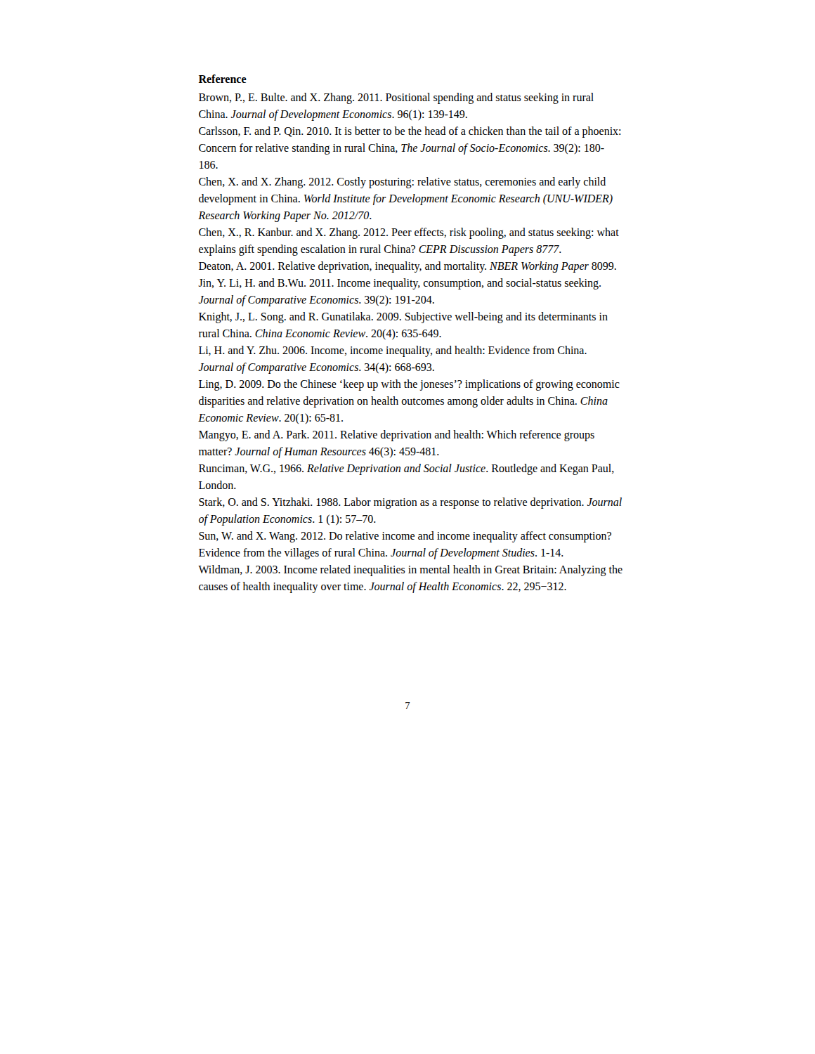Reference
Brown, P., E. Bulte. and X. Zhang. 2011. Positional spending and status seeking in rural China. Journal of Development Economics. 96(1): 139-149.
Carlsson, F. and P. Qin. 2010. It is better to be the head of a chicken than the tail of a phoenix: Concern for relative standing in rural China, The Journal of Socio-Economics. 39(2): 180-186.
Chen, X. and X. Zhang. 2012. Costly posturing: relative status, ceremonies and early child development in China. World Institute for Development Economic Research (UNU-WIDER) Research Working Paper No. 2012/70.
Chen, X., R. Kanbur. and X. Zhang. 2012. Peer effects, risk pooling, and status seeking: what explains gift spending escalation in rural China? CEPR Discussion Papers 8777.
Deaton, A. 2001. Relative deprivation, inequality, and mortality. NBER Working Paper 8099.
Jin, Y. Li, H. and B.Wu. 2011. Income inequality, consumption, and social-status seeking. Journal of Comparative Economics. 39(2): 191-204.
Knight, J., L. Song. and R. Gunatilaka. 2009. Subjective well-being and its determinants in rural China. China Economic Review. 20(4): 635-649.
Li, H. and Y. Zhu. 2006. Income, income inequality, and health: Evidence from China. Journal of Comparative Economics. 34(4): 668-693.
Ling, D. 2009. Do the Chinese ‘keep up with the joneses’? implications of growing economic disparities and relative deprivation on health outcomes among older adults in China. China Economic Review. 20(1): 65-81.
Mangyo, E. and A. Park. 2011. Relative deprivation and health: Which reference groups matter? Journal of Human Resources 46(3): 459-481.
Runciman, W.G., 1966. Relative Deprivation and Social Justice. Routledge and Kegan Paul, London.
Stark, O. and S. Yitzhaki. 1988. Labor migration as a response to relative deprivation. Journal of Population Economics. 1 (1): 57–70.
Sun, W. and X. Wang. 2012. Do relative income and income inequality affect consumption? Evidence from the villages of rural China. Journal of Development Studies. 1-14.
Wildman, J. 2003. Income related inequalities in mental health in Great Britain: Analyzing the causes of health inequality over time. Journal of Health Economics. 22, 295−312.
7